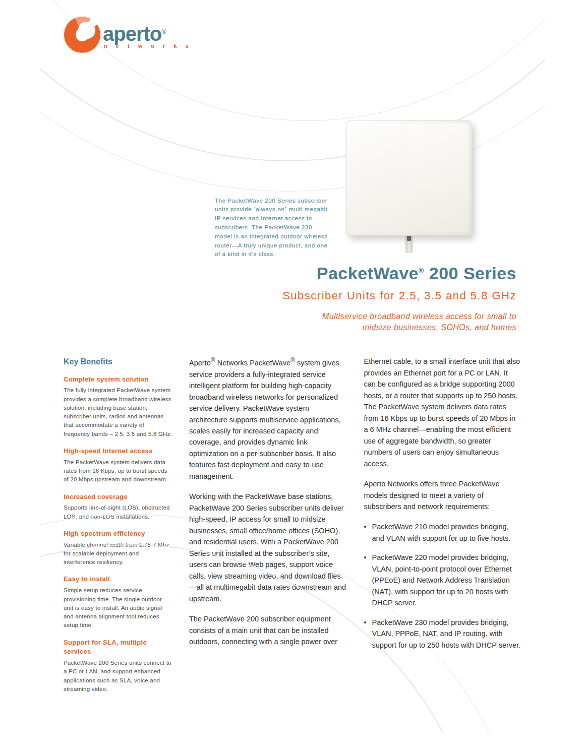aperto®
n e t w o r k s
The PacketWave 200 Series subscriber units provide “always-on” multi-megabit IP services and Internet access to subscribers. The PacketWave 230 model is an integrated outdoor wireless router—A truly unique product, and one of a kind in it’s class.
PacketWave® 200 Series
Subscriber Units for 2.5, 3.5 and 5.8 GHz
Multiservice broadband wireless access for small to
midsize businesses, SOHOs, and homes
Key Benefits
Complete system solution
The fully integrated PacketWave system provides a complete broadband wireless solution, including base station, subscriber units, radios and antennas that accommodate a variety of frequency bands – 2.5, 3.5 and 5.8 GHz.
High-speed Internet access
The PacketWave system delivers data rates from 16 Kbps, up to burst speeds of 20 Mbps upstream and downstream.
Increased coverage
Supports line-of-sight (LOS), obstructed LOS, and non-LOS installations.
High spectrum efficiency
Variable channel width from 1.75-7 Mhz for scalable deployment and interference resiliency.
Easy to install
Simple setup reduces service provisioning time. The single outdoor unit is easy to install. An audio signal and antenna alignment tool reduces setup time.
Support for SLA, multiple services
PacketWave 200 Series units connect to a PC or LAN, and support enhanced applications such as SLA, voice and streaming video.
Aperto® Networks PacketWave® system gives service providers a fully-integrated service intelligent platform for building high-capacity broadband wireless networks for personalized service delivery. PacketWave system architecture supports multiservice applications, scales easily for increased capacity and coverage, and provides dynamic link optimization on a per-subscriber basis. It also features fast deployment and easy-to-use management.
Working with the PacketWave base stations, PacketWave 200 Series subscriber units deliver high-speed, IP access for small to midsize businesses, small office/home offices (SOHO), and residential users. With a PacketWave 200 Series unit installed at the subscriber’s site, users can browse Web pages, support voice calls, view streaming video, and download files—all at multimegabit data rates downstream and upstream.
The PacketWave 200 subscriber equipment consists of a main unit that can be installed outdoors, connecting with a single power over
Ethernet cable, to a small interface unit that also provides an Ethernet port for a PC or LAN. It can be configured as a bridge supporting 2000 hosts, or a router that supports up to 250 hosts. The PacketWave system delivers data rates from 16 Kbps up to burst speeds of 20 Mbps in a 6 MHz channel—enabling the most efficient use of aggregate bandwidth, so greater numbers of users can enjoy simultaneous access.
Aperto Networks offers three PacketWave models designed to meet a variety of subscribers and network requirements:
PacketWave 210 model provides bridging, and VLAN with support for up to five hosts.
PacketWave 220 model provides bridging, VLAN, point-to-point protocol over Ethernet (PPEoE) and Network Address Translation (NAT), with support for up to 20 hosts with DHCP server.
PacketWave 230 model provides bridging, VLAN, PPPoE, NAT, and IP routing, with support for up to 250 hosts with DHCP server.